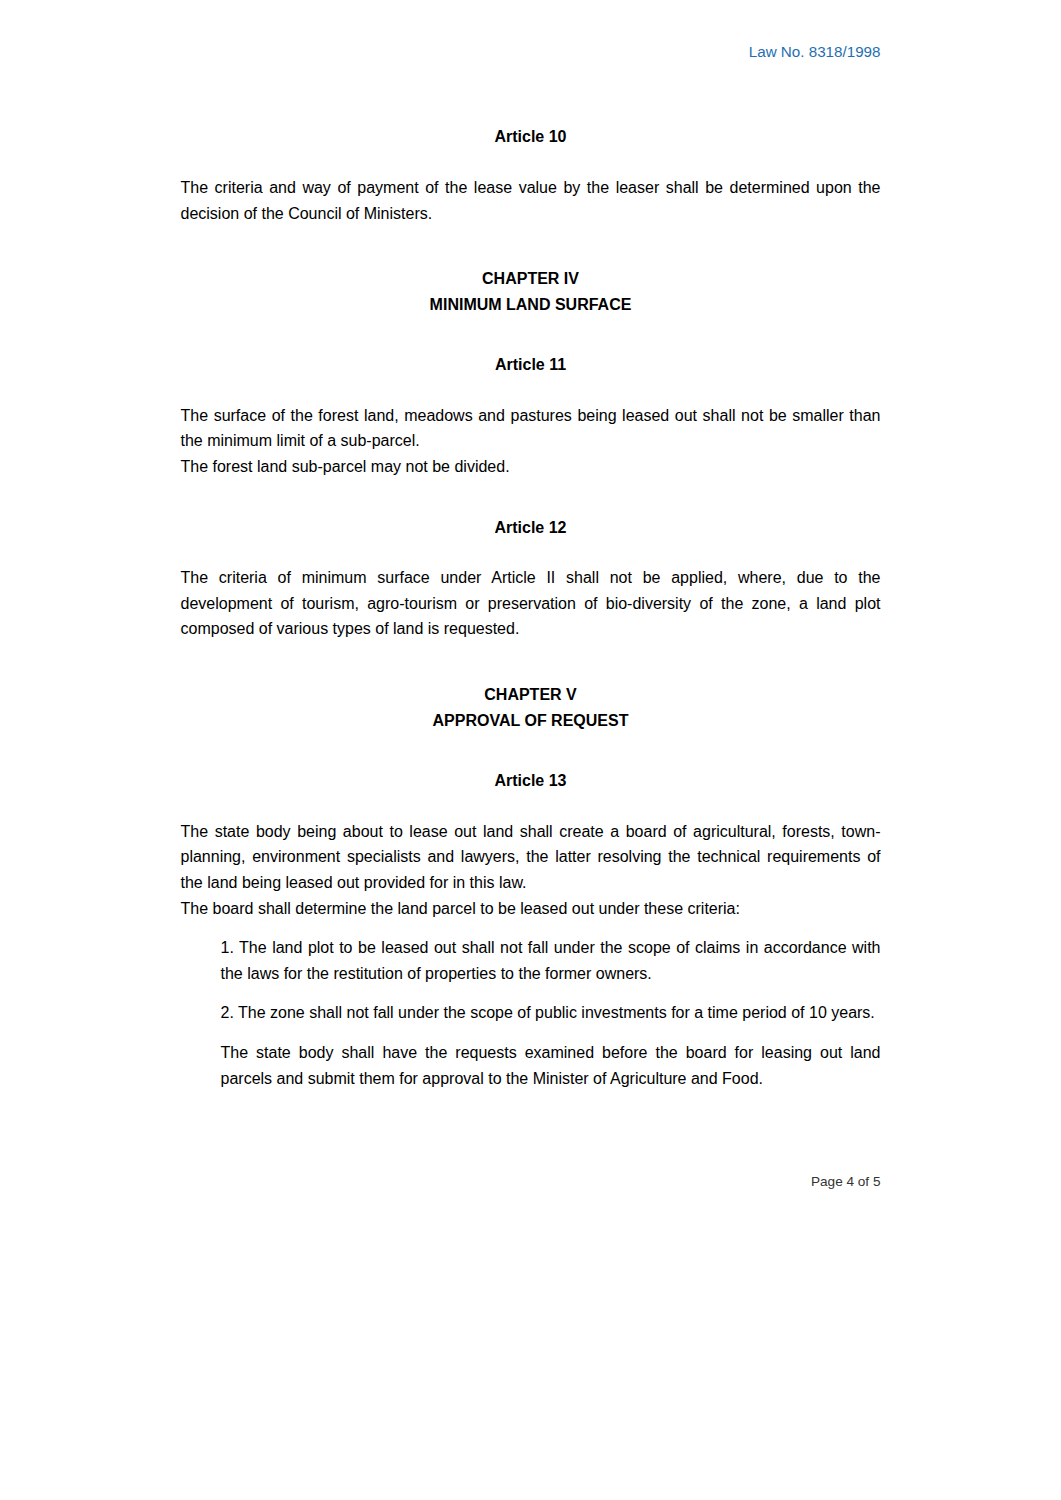Law No. 8318/1998
Article 10
The criteria and way of payment of the lease value by the leaser shall be determined upon the decision of the Council of Ministers.
CHAPTER IV
MINIMUM LAND SURFACE
Article 11
The surface of the forest land, meadows and pastures being leased out shall not be smaller than the minimum limit of a sub-parcel.
The forest land sub-parcel may not be divided.
Article 12
The criteria of minimum surface under Article II shall not be applied, where, due to the development of tourism, agro-tourism or preservation of bio-diversity of the zone, a land plot composed of various types of land is requested.
CHAPTER V
APPROVAL OF REQUEST
Article 13
The state body being about to lease out land shall create a board of agricultural, forests, town-planning, environment specialists and lawyers, the latter resolving the technical requirements of the land being leased out provided for in this law.
The board shall determine the land parcel to be leased out under these criteria:
1. The land plot to be leased out shall not fall under the scope of claims in accordance with the laws for the restitution of properties to the former owners.
2. The zone shall not fall under the scope of public investments for a time period of 10 years.
The state body shall have the requests examined before the board for leasing out land parcels and submit them for approval to the Minister of Agriculture and Food.
Page 4 of 5